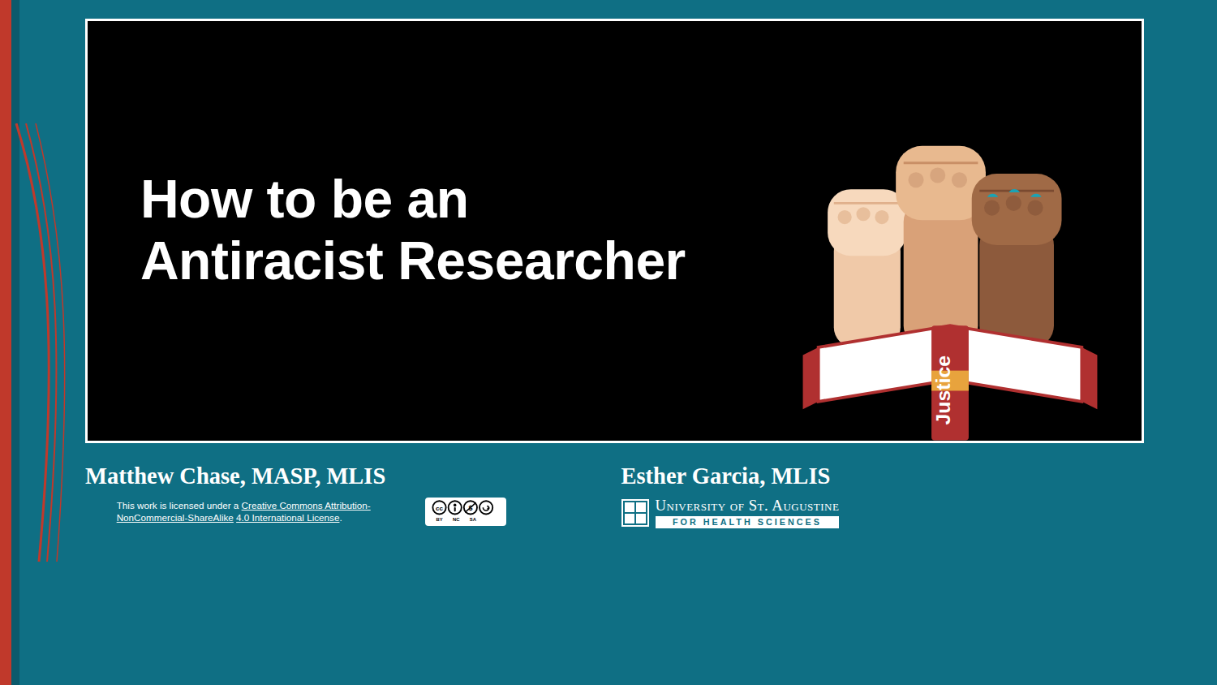How to be an
Antiracist Researcher
Justice
Matthew Chase, MASP, MLIS
This work is licensed under a Creative Commons Attribution-NonCommercial-ShareAlike 4.0 International License.
cc $ BY NC SA
Esther Garcia, MLIS
University of St. Augustine
FOR HEALTH SCIENCES